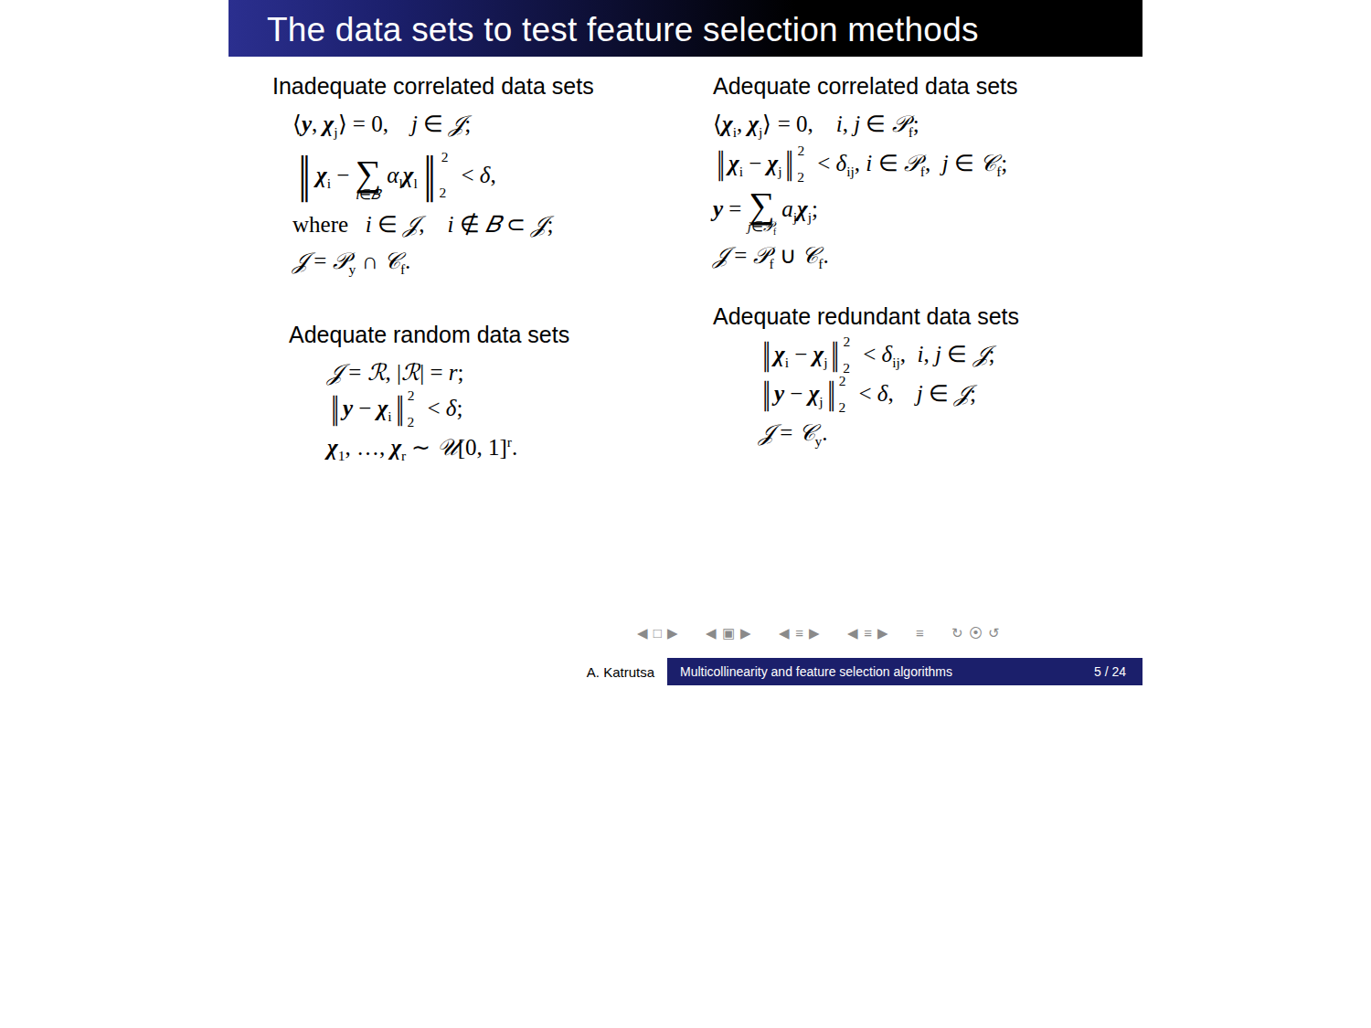The data sets to test feature selection methods
Inadequate correlated data sets
⟨y, χj⟩ = 0, j ∈ 𝒥;
∥χi − ∑l∈𝐵 αlχl∥22 < δ,
where i ∈ 𝒥, i ∉ 𝐵 ⊂ 𝒥;
𝒥 = 𝒫y ∩ 𝒞f.
Adequate random data sets
𝒥 = ℛ, |ℛ| = r;
∥y − χi∥22 < δ;
χ1, …, χr ∼ 𝒰[0, 1]r.
Adequate correlated data sets
⟨χi, χj⟩ = 0, i, j ∈ 𝒫f;
∥χi − χj∥22 < δij, i ∈ 𝒫f, j ∈ 𝒞f;
y = ∑j∈𝒫f ajχj;
𝒥 = 𝒫f ∪ 𝒞f.
Adequate redundant data sets
∥χi − χj∥22 < δij, i, j ∈ 𝒥;
∥y − χj∥22 < δ, j ∈ 𝒥;
𝒥 = 𝒞y.
◀□▶ ◀▣▶ ◀≡▶ ◀≡▶ ≡ ↻⦿↺
A. Katrutsa
Multicollinearity and feature selection algorithms 5 / 24